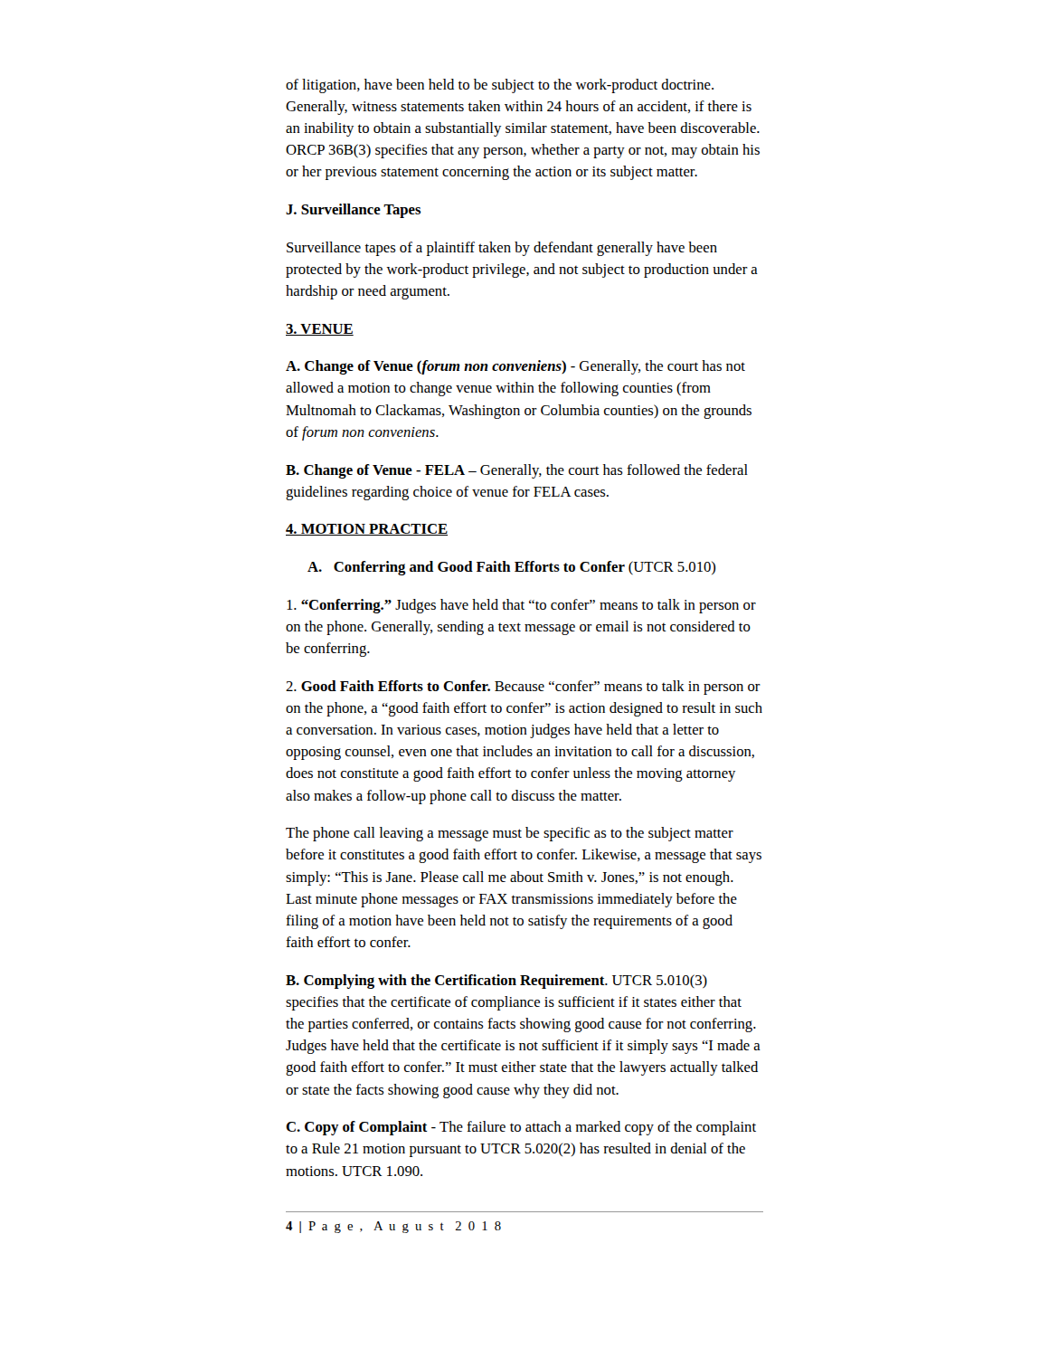of litigation, have been held to be subject to the work-product doctrine. Generally, witness statements taken within 24 hours of an accident, if there is an inability to obtain a substantially similar statement, have been discoverable. ORCP 36B(3) specifies that any person, whether a party or not, may obtain his or her previous statement concerning the action or its subject matter.
J. Surveillance Tapes
Surveillance tapes of a plaintiff taken by defendant generally have been protected by the work-product privilege, and not subject to production under a hardship or need argument.
3. VENUE
A. Change of Venue (forum non conveniens) - Generally, the court has not allowed a motion to change venue within the following counties (from Multnomah to Clackamas, Washington or Columbia counties) on the grounds of forum non conveniens.
B. Change of Venue - FELA – Generally, the court has followed the federal guidelines regarding choice of venue for FELA cases.
4. MOTION PRACTICE
A. Conferring and Good Faith Efforts to Confer (UTCR 5.010)
1. “Conferring.” Judges have held that “to confer” means to talk in person or on the phone. Generally, sending a text message or email is not considered to be conferring.
2. Good Faith Efforts to Confer. Because “confer” means to talk in person or on the phone, a “good faith effort to confer” is action designed to result in such a conversation. In various cases, motion judges have held that a letter to opposing counsel, even one that includes an invitation to call for a discussion, does not constitute a good faith effort to confer unless the moving attorney also makes a follow-up phone call to discuss the matter.
The phone call leaving a message must be specific as to the subject matter before it constitutes a good faith effort to confer. Likewise, a message that says simply: “This is Jane. Please call me about Smith v. Jones,” is not enough. Last minute phone messages or FAX transmissions immediately before the filing of a motion have been held not to satisfy the requirements of a good faith effort to confer.
B. Complying with the Certification Requirement. UTCR 5.010(3) specifies that the certificate of compliance is sufficient if it states either that the parties conferred, or contains facts showing good cause for not conferring. Judges have held that the certificate is not sufficient if it simply says “I made a good faith effort to confer.” It must either state that the lawyers actually talked or state the facts showing good cause why they did not.
C. Copy of Complaint - The failure to attach a marked copy of the complaint to a Rule 21 motion pursuant to UTCR 5.020(2) has resulted in denial of the motions. UTCR 1.090.
4 | P a g e , A u g u s t 2 0 1 8